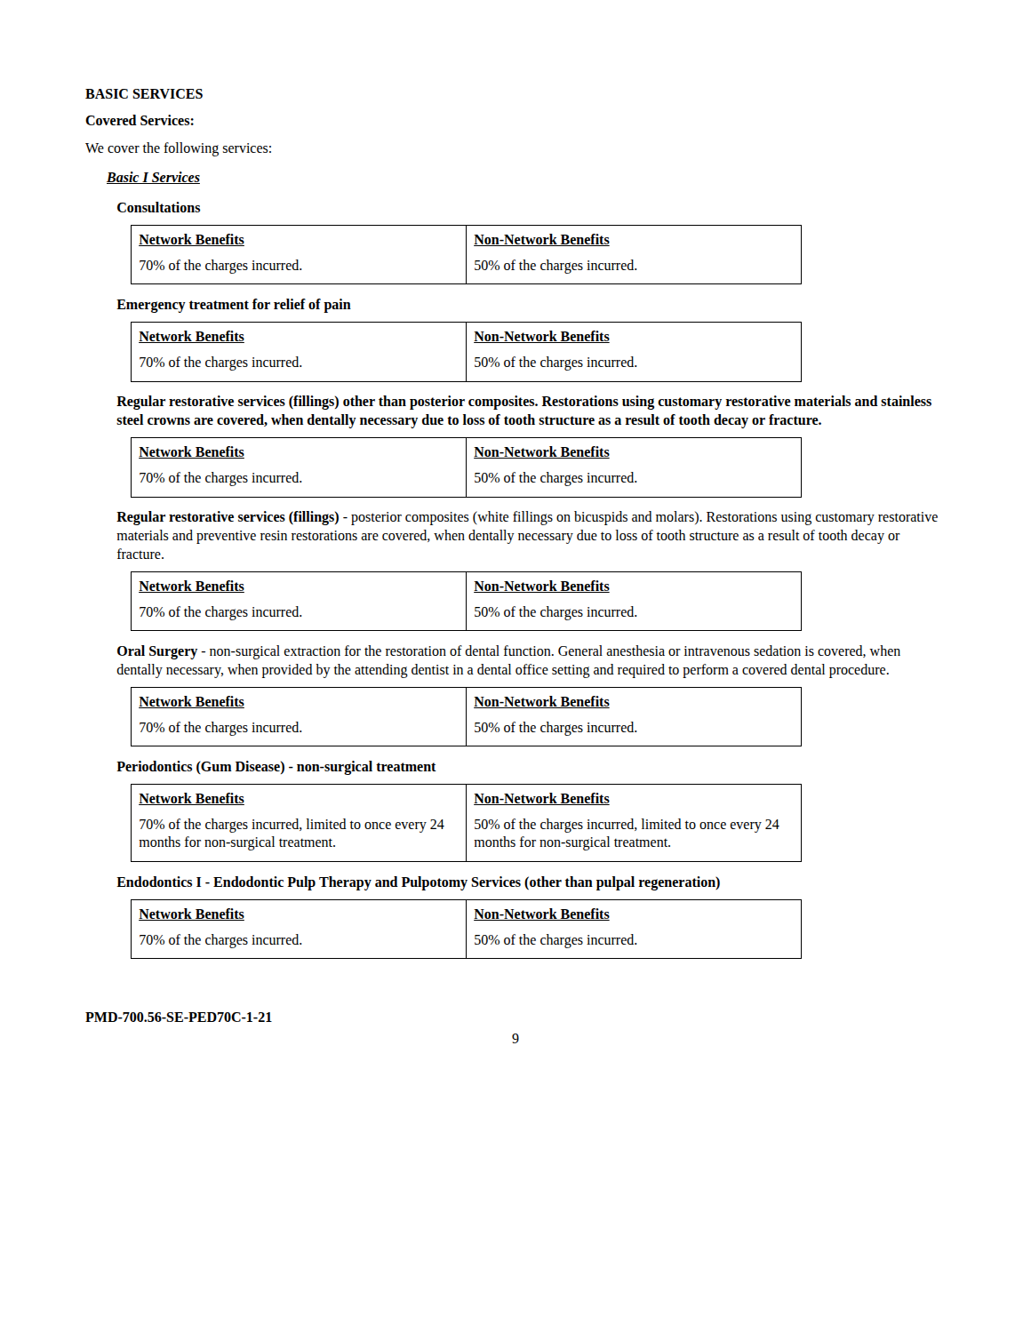BASIC SERVICES
Covered Services:
We cover the following services:
Basic I Services
Consultations
| Network Benefits 70% of the charges incurred. | Non-Network Benefits 50% of the charges incurred. |
Emergency treatment for relief of pain
| Network Benefits 70% of the charges incurred. | Non-Network Benefits 50% of the charges incurred. |
Regular restorative services (fillings) other than posterior composites. Restorations using customary restorative materials and stainless steel crowns are covered, when dentally necessary due to loss of tooth structure as a result of tooth decay or fracture.
| Network Benefits 70% of the charges incurred. | Non-Network Benefits 50% of the charges incurred. |
Regular restorative services (fillings) - posterior composites (white fillings on bicuspids and molars). Restorations using customary restorative materials and preventive resin restorations are covered, when dentally necessary due to loss of tooth structure as a result of tooth decay or fracture.
| Network Benefits 70% of the charges incurred. | Non-Network Benefits 50% of the charges incurred. |
Oral Surgery - non-surgical extraction for the restoration of dental function. General anesthesia or intravenous sedation is covered, when dentally necessary, when provided by the attending dentist in a dental office setting and required to perform a covered dental procedure.
| Network Benefits 70% of the charges incurred. | Non-Network Benefits 50% of the charges incurred. |
Periodontics (Gum Disease) - non-surgical treatment
| Network Benefits 70% of the charges incurred, limited to once every 24 months for non-surgical treatment. | Non-Network Benefits 50% of the charges incurred, limited to once every 24 months for non-surgical treatment. |
Endodontics I - Endodontic Pulp Therapy and Pulpotomy Services (other than pulpal regeneration)
| Network Benefits 70% of the charges incurred. | Non-Network Benefits 50% of the charges incurred. |
PMD-700.56-SE-PED70C-1-21
9